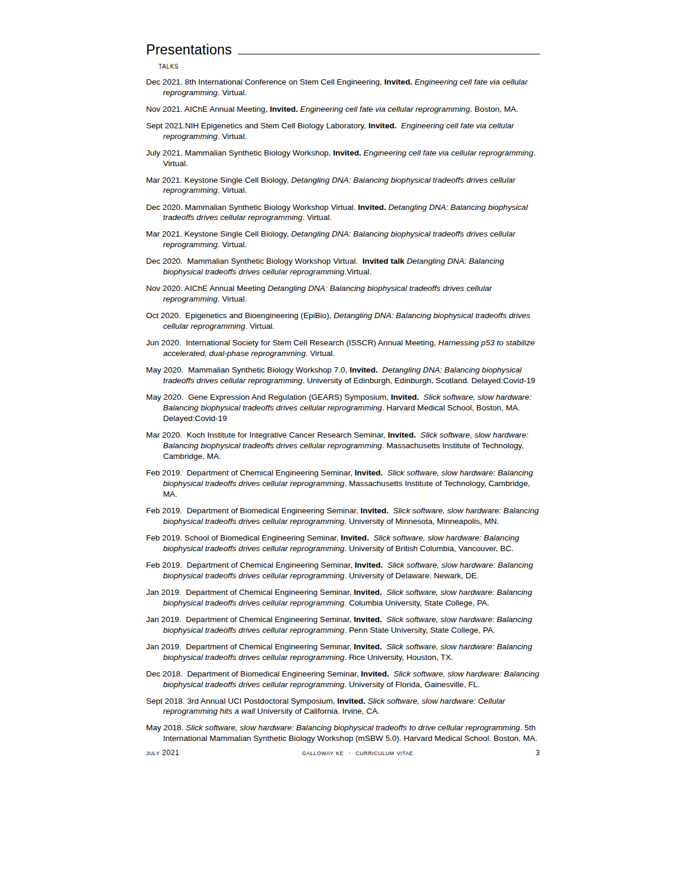Presentations
Talks
Dec 2021. 8th International Conference on Stem Cell Engineering, Invited. Engineering cell fate via cellular reprogramming. Virtual.
Nov 2021. AIChE Annual Meeting, Invited. Engineering cell fate via cellular reprogramming. Boston, MA.
Sept 2021.NIH Epigenetics and Stem Cell Biology Laboratory, Invited. Engineering cell fate via cellular reprogramming. Virtual.
July 2021. Mammalian Synthetic Biology Workshop, Invited. Engineering cell fate via cellular reprogramming. Virtual.
Mar 2021. Keystone Single Cell Biology, Detangling DNA: Balancing biophysical tradeoffs drives cellular reprogramming. Virtual.
Dec 2020. Mammalian Synthetic Biology Workshop Virtual. Invited. Detangling DNA: Balancing biophysical tradeoffs drives cellular reprogramming. Virtual.
Mar 2021. Keystone Single Cell Biology, Detangling DNA: Balancing biophysical tradeoffs drives cellular reprogramming. Virtual.
Dec 2020. Mammalian Synthetic Biology Workshop Virtual. Invited talk Detangling DNA: Balancing biophysical tradeoffs drives cellular reprogramming.Virtual.
Nov 2020. AIChE Annual Meeting Detangling DNA: Balancing biophysical tradeoffs drives cellular reprogramming. Virtual.
Oct 2020. Epigenetics and Bioengineering (EpiBio), Detangling DNA: Balancing biophysical tradeoffs drives cellular reprogramming. Virtual.
Jun 2020. International Society for Stem Cell Research (ISSCR) Annual Meeting, Harnessing p53 to stabilize accelerated, dual-phase reprogramming. Virtual.
May 2020. Mammalian Synthetic Biology Workshop 7.0, Invited. Detangling DNA: Balancing biophysical tradeoffs drives cellular reprogramming. University of Edinburgh, Edinburgh, Scotland. Delayed:Covid-19
May 2020. Gene Expression And Regulation (GEARS) Symposium, Invited. Slick software, slow hardware: Balancing biophysical tradeoffs drives cellular reprogramming. Harvard Medical School, Boston, MA. Delayed:Covid-19
Mar 2020. Koch Institute for Integrative Cancer Research Seminar, Invited. Slick software, slow hardware: Balancing biophysical tradeoffs drives cellular reprogramming. Massachusetts Institute of Technology, Cambridge, MA.
Feb 2019. Department of Chemical Engineering Seminar, Invited. Slick software, slow hardware: Balancing biophysical tradeoffs drives cellular reprogramming. Massachusetts Institute of Technology, Cambridge, MA.
Feb 2019. Department of Biomedical Engineering Seminar, Invited. Slick software, slow hardware: Balancing biophysical tradeoffs drives cellular reprogramming. University of Minnesota, Minneapolis, MN.
Feb 2019. School of Biomedical Engineering Seminar, Invited. Slick software, slow hardware: Balancing biophysical tradeoffs drives cellular reprogramming. University of British Columbia, Vancouver, BC.
Feb 2019. Department of Chemical Engineering Seminar, Invited. Slick software, slow hardware: Balancing biophysical tradeoffs drives cellular reprogramming. University of Delaware. Newark, DE.
Jan 2019. Department of Chemical Engineering Seminar, Invited. Slick software, slow hardware: Balancing biophysical tradeoffs drives cellular reprogramming. Columbia University, State College, PA.
Jan 2019. Department of Chemical Engineering Seminar, Invited. Slick software, slow hardware: Balancing biophysical tradeoffs drives cellular reprogramming. Penn State University, State College, PA.
Jan 2019. Department of Chemical Engineering Seminar, Invited. Slick software, slow hardware: Balancing biophysical tradeoffs drives cellular reprogramming. Rice University, Houston, TX.
Dec 2018. Department of Biomedical Engineering Seminar, Invited. Slick software, slow hardware: Balancing biophysical tradeoffs drives cellular reprogramming. University of Florida, Gainesville, FL.
Sept 2018. 3rd Annual UCI Postdoctoral Symposium, Invited. Slick software, slow hardware: Cellular reprogramming hits a wall University of California. Irvine, CA.
May 2018. Slick software, slow hardware: Balancing biophysical tradeoffs to drive cellular reprogramming. 5th International Mammalian Synthetic Biology Workshop (mSBW 5.0). Harvard Medical School. Boston, MA.
July 2021
Galloway KE · Curriculum Vitae
3